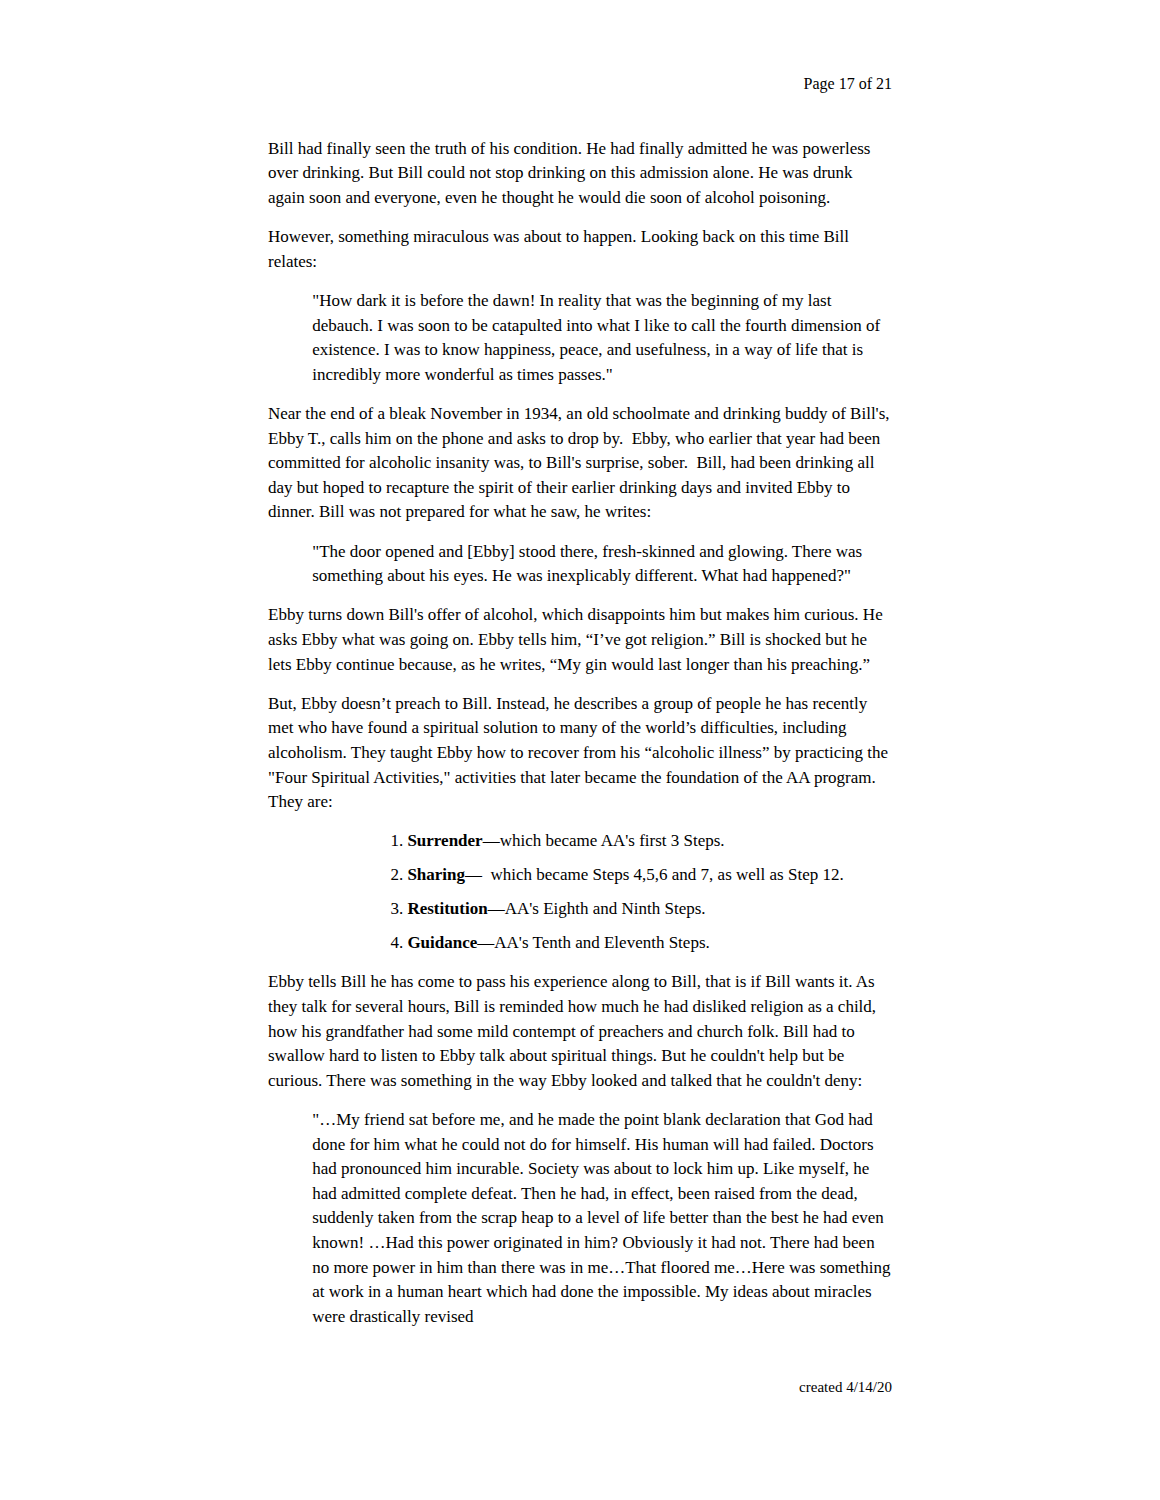Page 17 of 21
Bill had finally seen the truth of his condition. He had finally admitted he was powerless over drinking. But Bill could not stop drinking on this admission alone. He was drunk again soon and everyone, even he thought he would die soon of alcohol poisoning.
However, something miraculous was about to happen. Looking back on this time Bill relates:
"How dark it is before the dawn! In reality that was the beginning of my last debauch. I was soon to be catapulted into what I like to call the fourth dimension of existence. I was to know happiness, peace, and usefulness, in a way of life that is incredibly more wonderful as times passes."
Near the end of a bleak November in 1934, an old schoolmate and drinking buddy of Bill's, Ebby T., calls him on the phone and asks to drop by. Ebby, who earlier that year had been committed for alcoholic insanity was, to Bill's surprise, sober. Bill, had been drinking all day but hoped to recapture the spirit of their earlier drinking days and invited Ebby to dinner. Bill was not prepared for what he saw, he writes:
"The door opened and [Ebby] stood there, fresh-skinned and glowing. There was something about his eyes. He was inexplicably different. What had happened?"
Ebby turns down Bill's offer of alcohol, which disappoints him but makes him curious. He asks Ebby what was going on. Ebby tells him, “I’ve got religion.” Bill is shocked but he lets Ebby continue because, as he writes, “My gin would last longer than his preaching.”
But, Ebby doesn’t preach to Bill. Instead, he describes a group of people he has recently met who have found a spiritual solution to many of the world’s difficulties, including alcoholism. They taught Ebby how to recover from his “alcoholic illness” by practicing the "Four Spiritual Activities," activities that later became the foundation of the AA program. They are:
1. Surrender—which became AA's first 3 Steps.
2. Sharing— which became Steps 4,5,6 and 7, as well as Step 12.
3. Restitution—AA's Eighth and Ninth Steps.
4. Guidance—AA's Tenth and Eleventh Steps.
Ebby tells Bill he has come to pass his experience along to Bill, that is if Bill wants it. As they talk for several hours, Bill is reminded how much he had disliked religion as a child, how his grandfather had some mild contempt of preachers and church folk. Bill had to swallow hard to listen to Ebby talk about spiritual things. But he couldn't help but be curious. There was something in the way Ebby looked and talked that he couldn't deny:
"…My friend sat before me, and he made the point blank declaration that God had done for him what he could not do for himself. His human will had failed. Doctors had pronounced him incurable. Society was about to lock him up. Like myself, he had admitted complete defeat. Then he had, in effect, been raised from the dead, suddenly taken from the scrap heap to a level of life better than the best he had even known! …Had this power originated in him? Obviously it had not. There had been no more power in him than there was in me…That floored me…Here was something at work in a human heart which had done the impossible. My ideas about miracles were drastically revised
created 4/14/20